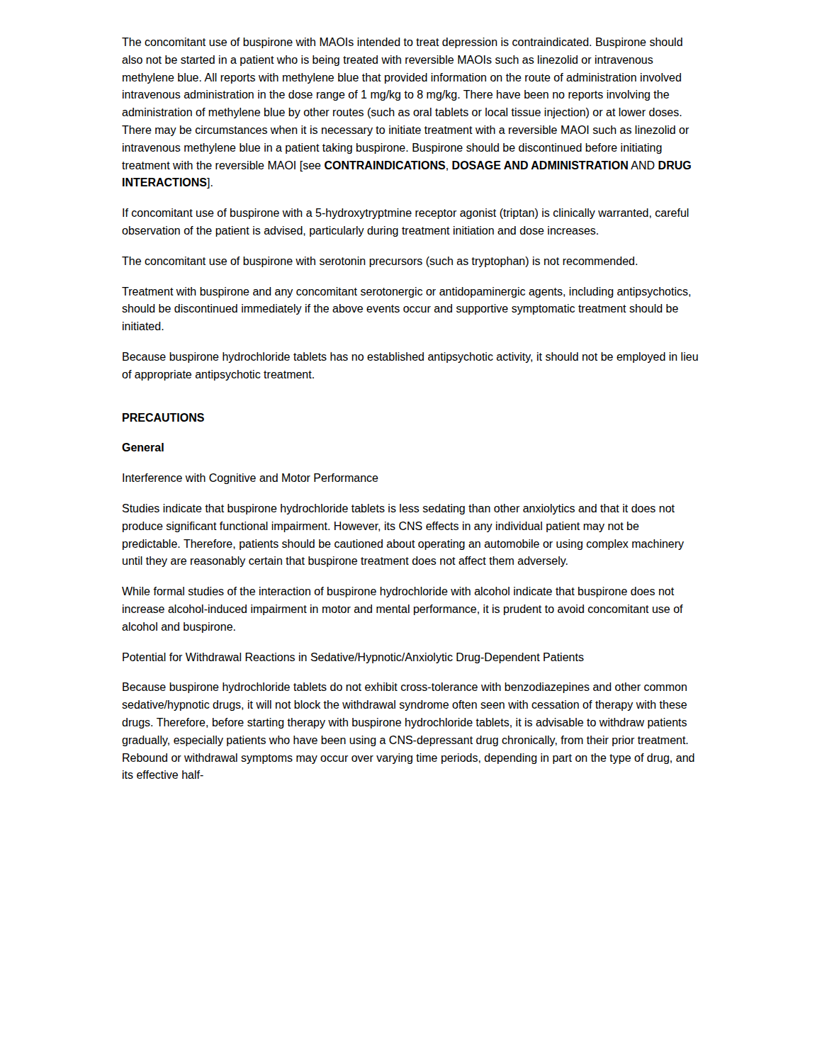The concomitant use of buspirone with MAOIs intended to treat depression is contraindicated. Buspirone should also not be started in a patient who is being treated with reversible MAOIs such as linezolid or intravenous methylene blue. All reports with methylene blue that provided information on the route of administration involved intravenous administration in the dose range of 1 mg/kg to 8 mg/kg. There have been no reports involving the administration of methylene blue by other routes (such as oral tablets or local tissue injection) or at lower doses. There may be circumstances when it is necessary to initiate treatment with a reversible MAOI such as linezolid or intravenous methylene blue in a patient taking buspirone. Buspirone should be discontinued before initiating treatment with the reversible MAOI [see CONTRAINDICATIONS, DOSAGE AND ADMINISTRATION AND DRUG INTERACTIONS].
If concomitant use of buspirone with a 5-hydroxytryptmine receptor agonist (triptan) is clinically warranted, careful observation of the patient is advised, particularly during treatment initiation and dose increases.
The concomitant use of buspirone with serotonin precursors (such as tryptophan) is not recommended.
Treatment with buspirone and any concomitant serotonergic or antidopaminergic agents, including antipsychotics, should be discontinued immediately if the above events occur and supportive symptomatic treatment should be initiated.
Because buspirone hydrochloride tablets has no established antipsychotic activity, it should not be employed in lieu of appropriate antipsychotic treatment.
PRECAUTIONS
General
Interference with Cognitive and Motor Performance
Studies indicate that buspirone hydrochloride tablets is less sedating than other anxiolytics and that it does not produce significant functional impairment. However, its CNS effects in any individual patient may not be predictable. Therefore, patients should be cautioned about operating an automobile or using complex machinery until they are reasonably certain that buspirone treatment does not affect them adversely.
While formal studies of the interaction of buspirone hydrochloride with alcohol indicate that buspirone does not increase alcohol-induced impairment in motor and mental performance, it is prudent to avoid concomitant use of alcohol and buspirone.
Potential for Withdrawal Reactions in Sedative/Hypnotic/Anxiolytic Drug-Dependent Patients
Because buspirone hydrochloride tablets do not exhibit cross-tolerance with benzodiazepines and other common sedative/hypnotic drugs, it will not block the withdrawal syndrome often seen with cessation of therapy with these drugs. Therefore, before starting therapy with buspirone hydrochloride tablets, it is advisable to withdraw patients gradually, especially patients who have been using a CNS-depressant drug chronically, from their prior treatment. Rebound or withdrawal symptoms may occur over varying time periods, depending in part on the type of drug, and its effective half-